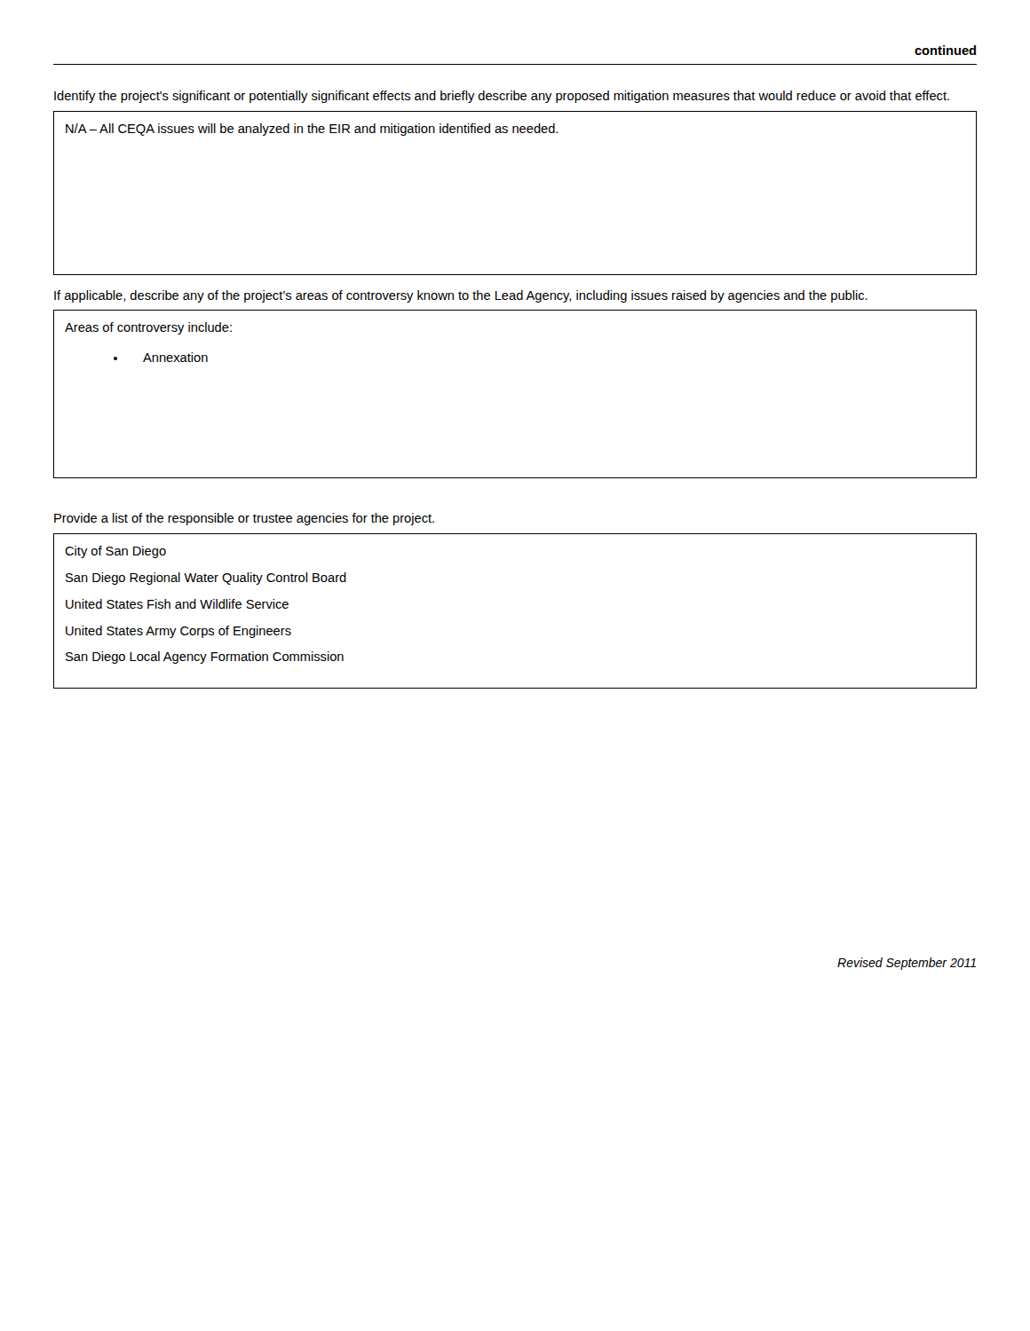continued
Identify the project's significant or potentially significant effects and briefly describe any proposed mitigation measures that would reduce or avoid that effect.
N/A – All CEQA issues will be analyzed in the EIR and mitigation identified as needed.
If applicable, describe any of the project’s areas of controversy known to the Lead Agency, including issues raised by agencies and the public.
Areas of controversy include:
Annexation
Provide a list of the responsible or trustee agencies for the project.
City of San Diego
San Diego Regional Water Quality Control Board
United States Fish and Wildlife Service
United States Army Corps of Engineers
San Diego Local Agency Formation Commission
Revised September 2011